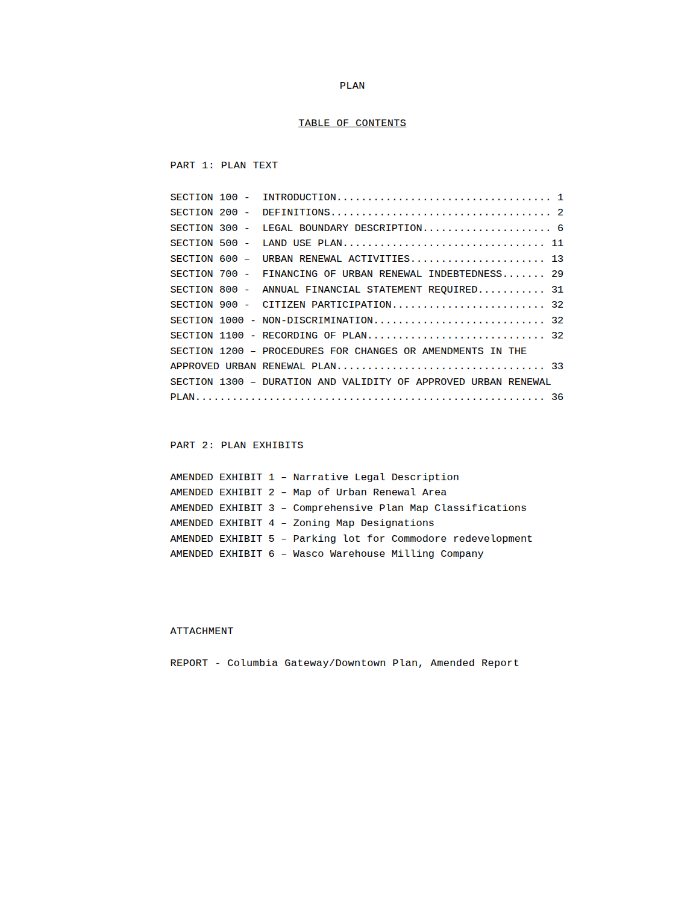PLAN
TABLE OF CONTENTS
PART 1: PLAN TEXT
SECTION 100 - INTRODUCTION................................... 1 SECTION 200 - DEFINITIONS.................................... 2 SECTION 300 - LEGAL BOUNDARY DESCRIPTION..................... 6 SECTION 500 - LAND USE PLAN................................. 11 SECTION 600 – URBAN RENEWAL ACTIVITIES...................... 13 SECTION 700 - FINANCING OF URBAN RENEWAL INDEBTEDNESS....... 29 SECTION 800 - ANNUAL FINANCIAL STATEMENT REQUIRED........... 31 SECTION 900 - CITIZEN PARTICIPATION......................... 32 SECTION 1000 - NON-DISCRIMINATION............................ 32 SECTION 1100 - RECORDING OF PLAN............................. 32 SECTION 1200 – PROCEDURES FOR CHANGES OR AMENDMENTS IN THE APPROVED URBAN RENEWAL PLAN.................................. 33 SECTION 1300 – DURATION AND VALIDITY OF APPROVED URBAN RENEWAL PLAN......................................................... 36
PART 2: PLAN EXHIBITS
AMENDED EXHIBIT 1 – Narrative Legal Description AMENDED EXHIBIT 2 – Map of Urban Renewal Area AMENDED EXHIBIT 3 – Comprehensive Plan Map Classifications AMENDED EXHIBIT 4 – Zoning Map Designations AMENDED EXHIBIT 5 – Parking lot for Commodore redevelopment AMENDED EXHIBIT 6 – Wasco Warehouse Milling Company
ATTACHMENT
REPORT - Columbia Gateway/Downtown Plan, Amended Report